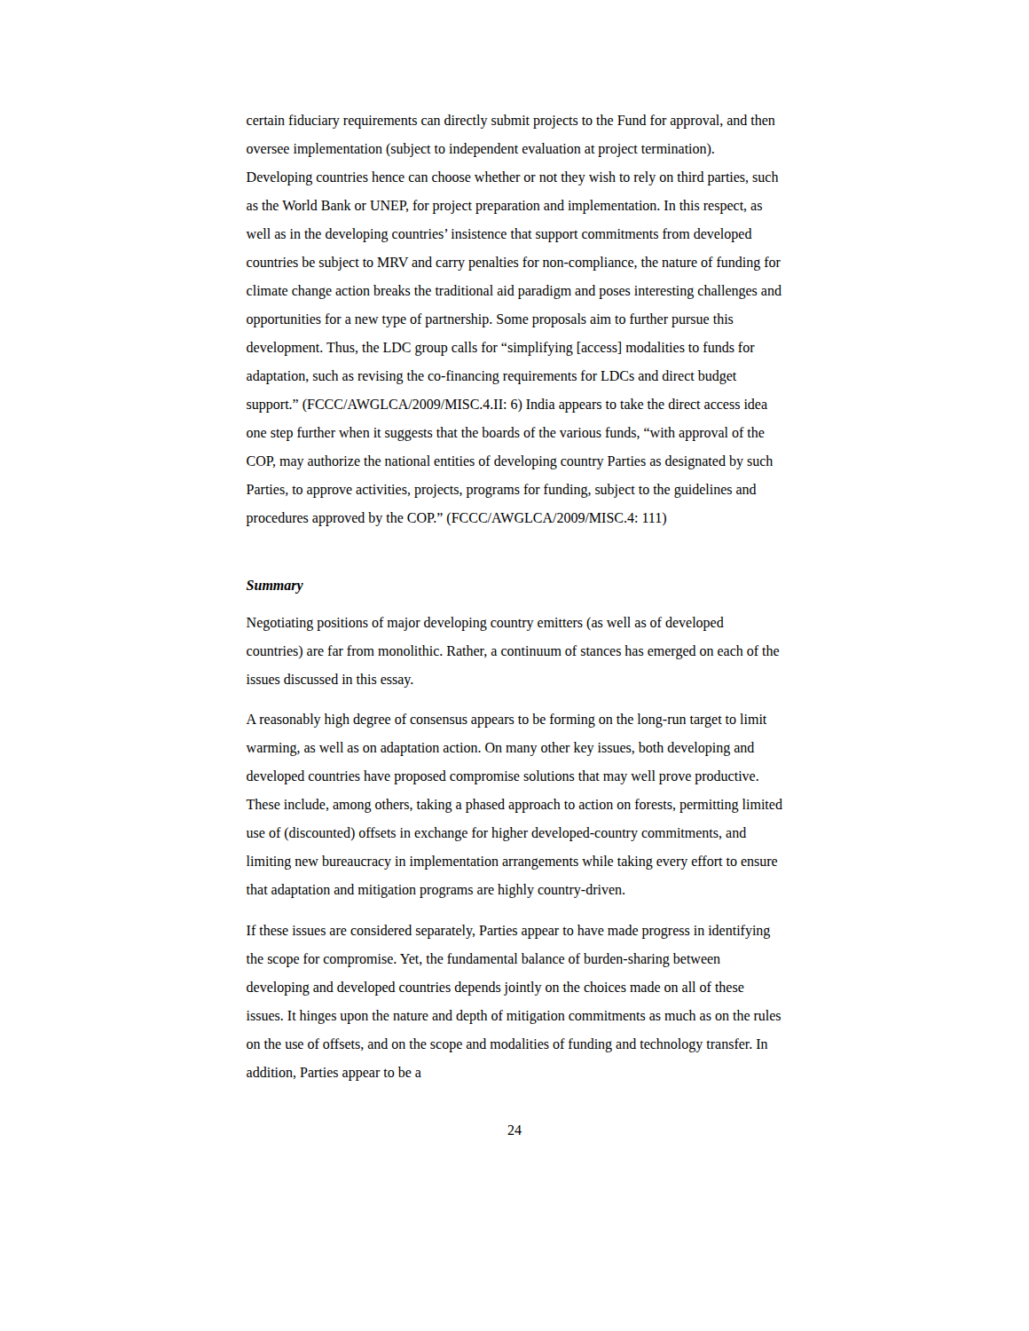certain fiduciary requirements can directly submit projects to the Fund for approval, and then oversee implementation (subject to independent evaluation at project termination). Developing countries hence can choose whether or not they wish to rely on third parties, such as the World Bank or UNEP, for project preparation and implementation. In this respect, as well as in the developing countries’ insistence that support commitments from developed countries be subject to MRV and carry penalties for non-compliance, the nature of funding for climate change action breaks the traditional aid paradigm and poses interesting challenges and opportunities for a new type of partnership. Some proposals aim to further pursue this development. Thus, the LDC group calls for “simplifying [access] modalities to funds for adaptation, such as revising the co-financing requirements for LDCs and direct budget support.” (FCCC/AWGLCA/2009/MISC.4.II: 6) India appears to take the direct access idea one step further when it suggests that the boards of the various funds, “with approval of the COP, may authorize the national entities of developing country Parties as designated by such Parties, to approve activities, projects, programs for funding, subject to the guidelines and procedures approved by the COP.” (FCCC/AWGLCA/2009/MISC.4: 111)
Summary
Negotiating positions of major developing country emitters (as well as of developed countries) are far from monolithic. Rather, a continuum of stances has emerged on each of the issues discussed in this essay.
A reasonably high degree of consensus appears to be forming on the long-run target to limit warming, as well as on adaptation action. On many other key issues, both developing and developed countries have proposed compromise solutions that may well prove productive. These include, among others, taking a phased approach to action on forests, permitting limited use of (discounted) offsets in exchange for higher developed-country commitments, and limiting new bureaucracy in implementation arrangements while taking every effort to ensure that adaptation and mitigation programs are highly country-driven.
If these issues are considered separately, Parties appear to have made progress in identifying the scope for compromise. Yet, the fundamental balance of burden-sharing between developing and developed countries depends jointly on the choices made on all of these issues. It hinges upon the nature and depth of mitigation commitments as much as on the rules on the use of offsets, and on the scope and modalities of funding and technology transfer. In addition, Parties appear to be a
24